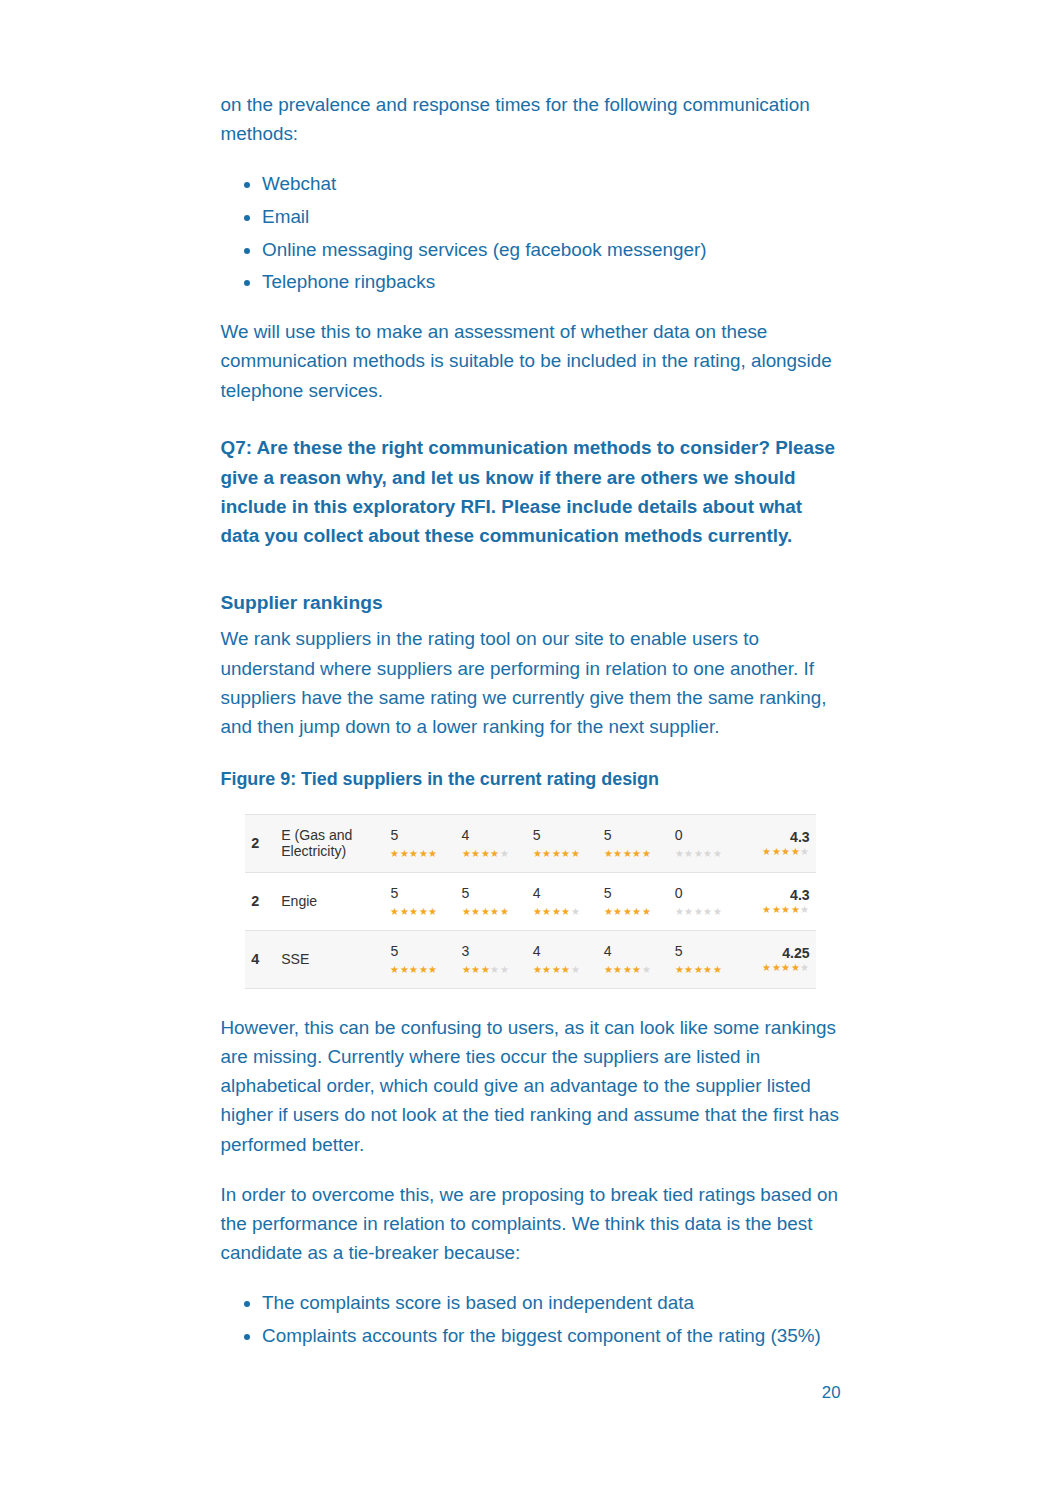on the prevalence and response times for the following communication methods:
Webchat
Email
Online messaging services (eg facebook messenger)
Telephone ringbacks
We will use this to make an assessment of whether data on these communication methods is suitable to be included in the rating, alongside telephone services.
Q7: Are these the right communication methods to consider? Please give a reason why, and let us know if there are others we should include in this exploratory RFI. Please include details about what data you collect about these communication methods currently.
Supplier rankings
We rank suppliers in the rating tool on our site to enable users to understand where suppliers are performing in relation to one another. If suppliers have the same rating we currently give them the same ranking, and then jump down to a lower ranking for the next supplier.
Figure 9: Tied suppliers in the current rating design
| 2 | E (Gas and Electricity) | 5 ★★★★★ | 4 ★★★★ ★ | 5 ★★★★★ | 5 ★★★★★ | 0 ★★★★★ | 4.3 ★★★★ ★ |
| 2 | Engie | 5 ★★★★★ | 5 ★★★★★ | 4 ★★★★ ★ | 5 ★★★★★ | 0 ★★★★★ | 4.3 ★★★★ ★ |
| 4 | SSE | 5 ★★★★★ | 3 ★★★ ★★ | 4 ★★★★ ★ | 4 ★★★★ ★ | 5 ★★★★★ | 4.25 ★★★★ ★ |
However, this can be confusing to users, as it can look like some rankings are missing. Currently where ties occur the suppliers are listed in alphabetical order, which could give an advantage to the supplier listed higher if users do not look at the tied ranking and assume that the first has performed better.
In order to overcome this, we are proposing to break tied ratings based on the performance in relation to complaints. We think this data is the best candidate as a tie-breaker because:
The complaints score is based on independent data
Complaints accounts for the biggest component of the rating (35%)
20